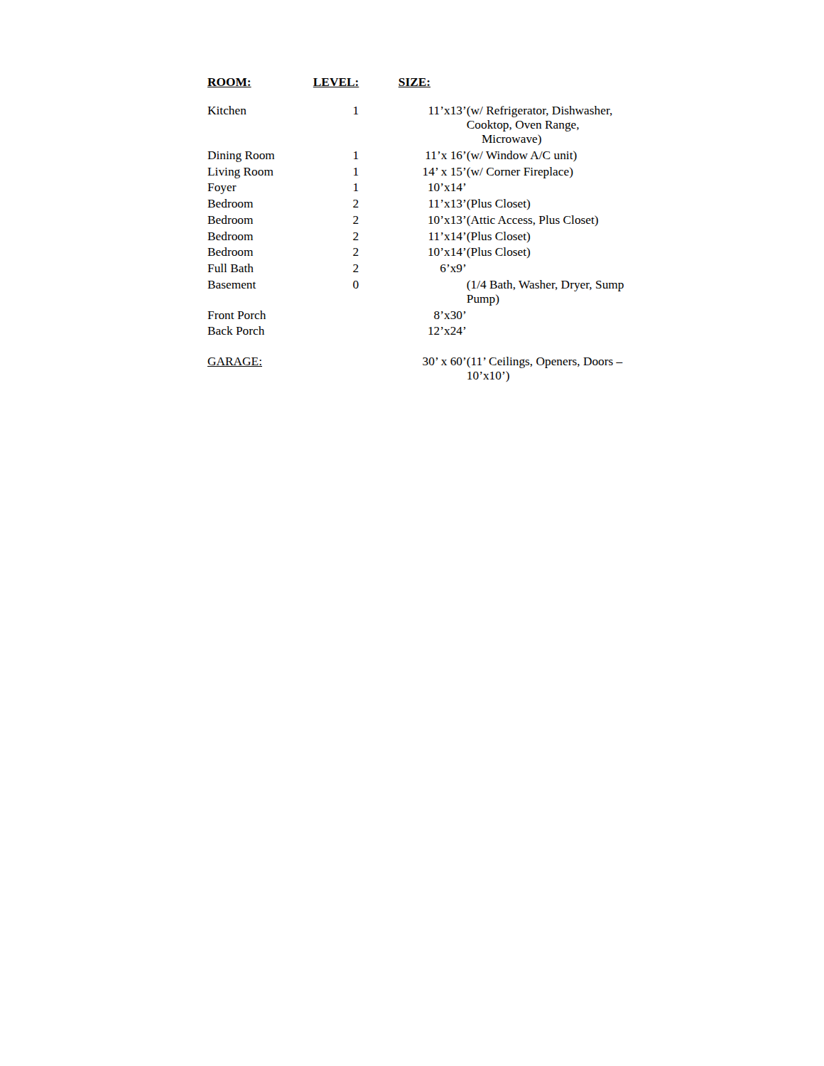| ROOM: | LEVEL: | SIZE: | |
| --- | --- | --- | --- |
| Kitchen | 1 | 11’x13’ | (w/ Refrigerator, Dishwasher, Cooktop, Oven Range, Microwave) |
| Dining Room | 1 | 11’x 16’ | (w/ Window A/C unit) |
| Living Room | 1 | 14’ x 15’ | (w/ Corner Fireplace) |
| Foyer | 1 | 10’x14’ | |
| Bedroom | 2 | 11’x13’ | (Plus Closet) |
| Bedroom | 2 | 10’x13’ | (Attic Access, Plus Closet) |
| Bedroom | 2 | 11’x14’ | (Plus Closet) |
| Bedroom | 2 | 10’x14’ | (Plus Closet) |
| Full Bath | 2 | 6’x9’ | |
| Basement | 0 | | (1/4 Bath, Washer, Dryer, Sump Pump) |
| Front Porch | | 8’x30’ | |
| Back Porch | | 12’x24’ | |
| GARAGE: | | 30’ x 60’ | (11’ Ceilings, Openers, Doors – 10’x10’) |